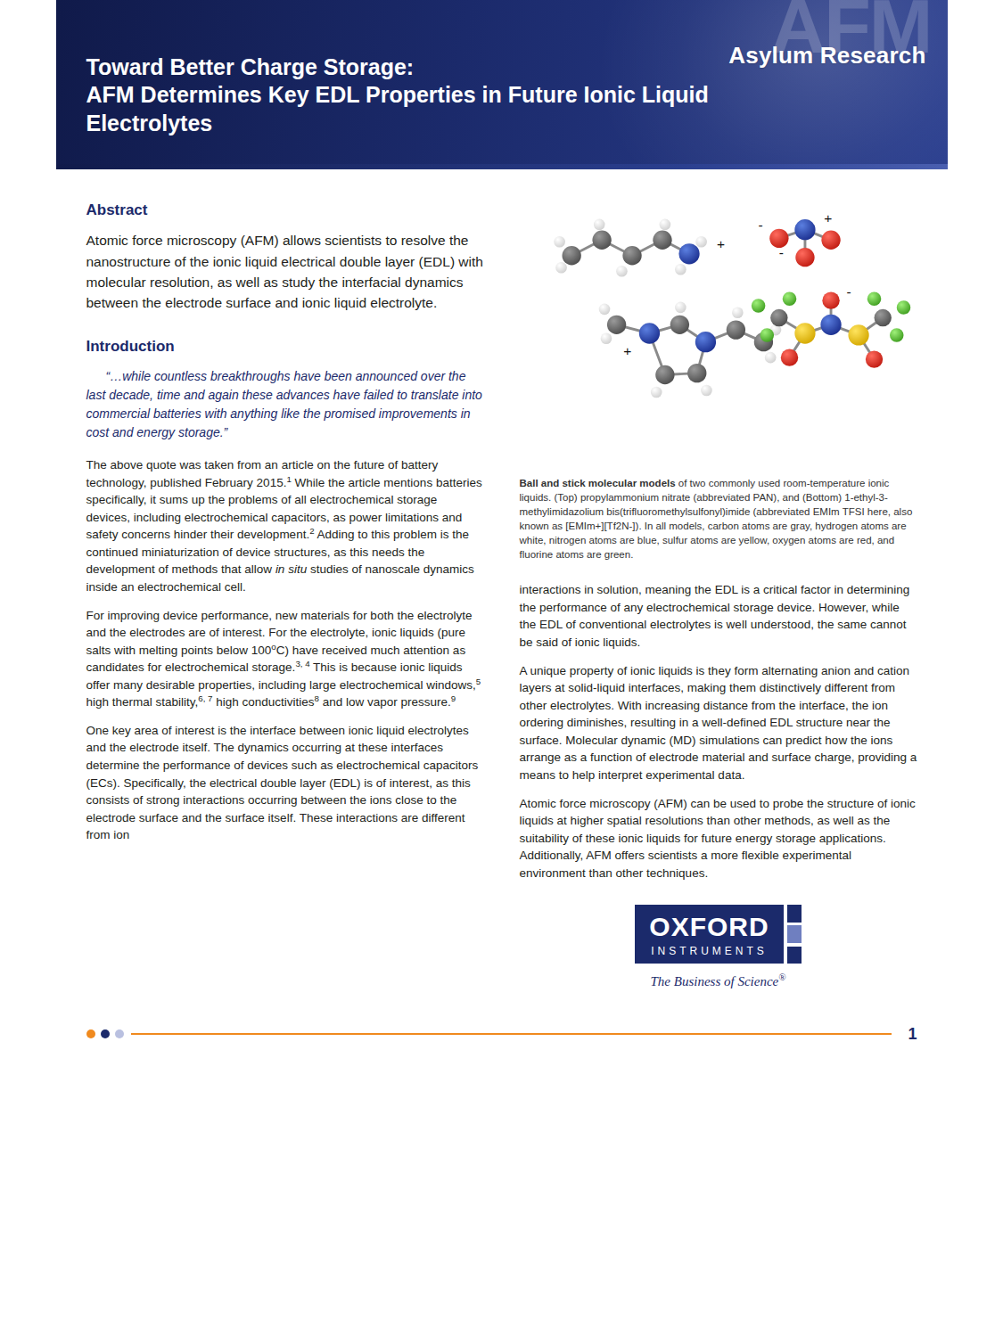AFM
Asylum Research
Toward Better Charge Storage: AFM Determines Key EDL Properties in Future Ionic Liquid Electrolytes
Abstract
Atomic force microscopy (AFM) allows scientists to resolve the nanostructure of the ionic liquid electrical double layer (EDL) with molecular resolution, as well as study the interfacial dynamics between the electrode surface and ionic liquid electrolyte.
Introduction
“…while countless breakthroughs have been announced over the last decade, time and again these advances have failed to translate into commercial batteries with anything like the promised improvements in cost and energy storage.”
The above quote was taken from an article on the future of battery technology, published February 2015.1 While the article mentions batteries specifically, it sums up the problems of all electrochemical storage devices, including electrochemical capacitors, as power limitations and safety concerns hinder their development.2 Adding to this problem is the continued miniaturization of device structures, as this needs the development of methods that allow in situ studies of nanoscale dynamics inside an electrochemical cell.
For improving device performance, new materials for both the electrolyte and the electrodes are of interest. For the electrolyte, ionic liquids (pure salts with melting points below 100oC) have received much attention as candidates for electrochemical storage.3, 4 This is because ionic liquids offer many desirable properties, including large electrochemical windows,5 high thermal stability,6, 7 high conductivities8 and low vapor pressure.9
One key area of interest is the interface between ionic liquid electrolytes and the electrode itself. The dynamics occurring at these interfaces determine the performance of devices such as electrochemical capacitors (ECs). Specifically, the electrical double layer (EDL) is of interest, as this consists of strong interactions occurring between the ions close to the electrode surface and the surface itself. These interactions are different from ion
+ - - + + -
Ball and stick molecular models of two commonly used room-temperature ionic liquids. (Top) propylammonium nitrate (abbreviated PAN), and (Bottom) 1-ethyl-3-methylimidazolium bis(trifluoromethylsulfonyl)imide (abbreviated EMIm TFSI here, also known as [EMIm+][Tf2N-]). In all models, carbon atoms are gray, hydrogen atoms are white, nitrogen atoms are blue, sulfur atoms are yellow, oxygen atoms are red, and fluorine atoms are green.
interactions in solution, meaning the EDL is a critical factor in determining the performance of any electrochemical storage device. However, while the EDL of conventional electrolytes is well understood, the same cannot be said of ionic liquids.
A unique property of ionic liquids is they form alternating anion and cation layers at solid-liquid interfaces, making them distinctively different from other electrolytes. With increasing distance from the interface, the ion ordering diminishes, resulting in a well-defined EDL structure near the surface. Molecular dynamic (MD) simulations can predict how the ions arrange as a function of electrode material and surface charge, providing a means to help interpret experimental data.
Atomic force microscopy (AFM) can be used to probe the structure of ionic liquids at higher spatial resolutions than other methods, as well as the suitability of these ionic liquids for future energy storage applications. Additionally, AFM offers scientists a more flexible experimental environment than other techniques.
OXFORD INSTRUMENTS
The Business of Science®
1